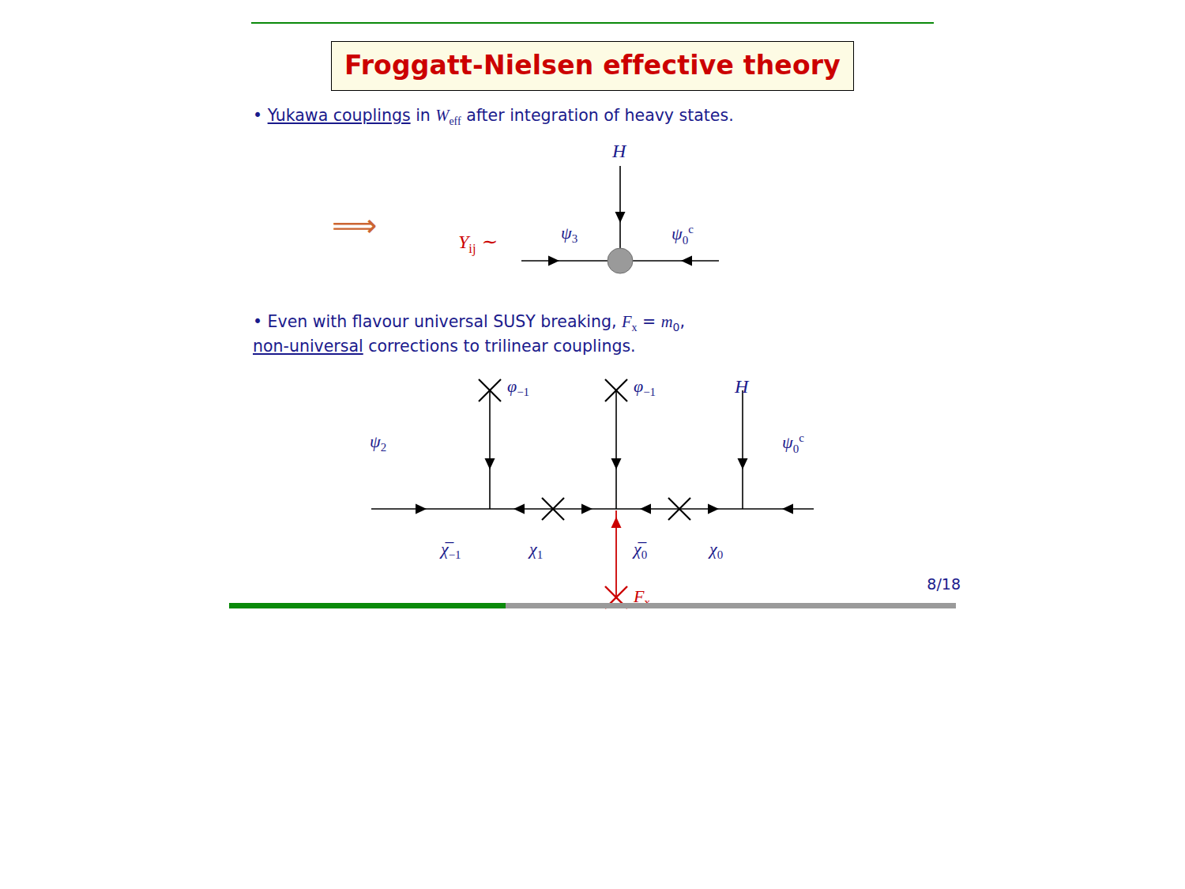Froggatt-Nielsen effective theory
• Yukawa couplings in Weff after integration of heavy states.
H ψ3 ψ0c Yij ∼ ⟹
• Even with flavour universal SUSY breaking, Fx = m0,
non-universal corrections to trilinear couplings.
φ−1 φ−1 H ψ2 ψ0c χ̅−1 χ1 χ̅0 χ0 Fx
8/18